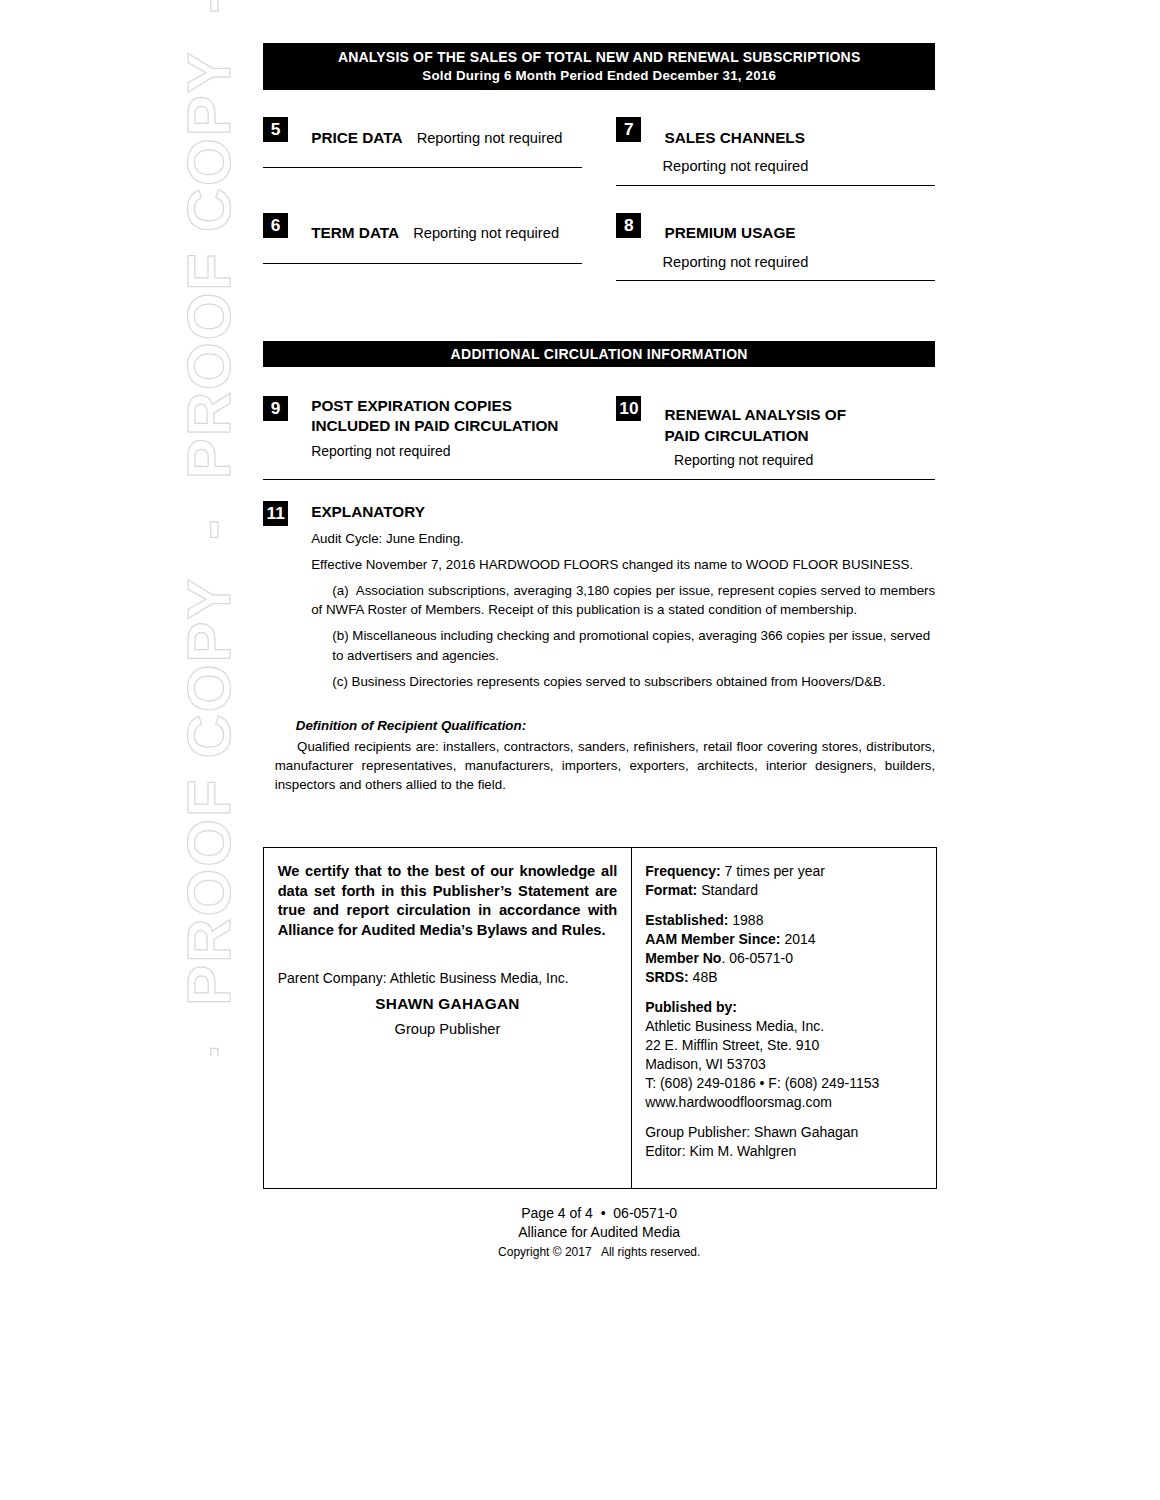PROOF COPY - PROOF COPY - PROOF COPY - PROOF COPY
ANALYSIS OF THE SALES OF TOTAL NEW AND RENEWAL SUBSCRIPTIONS
Sold During 6 Month Period Ended December 31, 2016
5 PRICE DATA Reporting not required
7 SALES CHANNELS Reporting not required
6 TERM DATA Reporting not required
8 PREMIUM USAGE Reporting not required
ADDITIONAL CIRCULATION INFORMATION
9
POST EXPIRATION COPIES
INCLUDED IN PAID CIRCULATION
Reporting not required
10
RENEWAL ANALYSIS OF
PAID CIRCULATION
Reporting not required
11
EXPLANATORY
Audit Cycle: June Ending.
Effective November 7, 2016 HARDWOOD FLOORS changed its name to WOOD FLOOR BUSINESS.
(a) Association subscriptions, averaging 3,180 copies per issue, represent copies served to members of NWFA Roster of Members. Receipt of this publication is a stated condition of membership.
(b) Miscellaneous including checking and promotional copies, averaging 366 copies per issue, served to advertisers and agencies.
(c) Business Directories represents copies served to subscribers obtained from Hoovers/D&B.
Definition of Recipient Qualification:
Qualified recipients are: installers, contractors, sanders, refinishers, retail floor covering stores, distributors, manufacturer representatives, manufacturers, importers, exporters, architects, interior designers, builders, inspectors and others allied to the field.
We certify that to the best of our knowledge all data set forth in this Publisher’s Statement are true and report circulation in accordance with Alliance for Audited Media’s Bylaws and Rules.
Parent Company: Athletic Business Media, Inc.
SHAWN GAHAGAN
Group Publisher
Frequency: 7 times per year
Format: Standard
Established: 1988
AAM Member Since: 2014
Member No. 06-0571-0
SRDS: 48B
Published by:
Athletic Business Media, Inc.
22 E. Mifflin Street, Ste. 910
Madison, WI 53703
T: (608) 249-0186 • F: (608) 249-1153
www.hardwoodfloorsmag.com
Group Publisher: Shawn Gahagan
Editor: Kim M. Wahlgren
Page 4 of 4 • 06-0571-0
Alliance for Audited Media
Copyright © 2017 All rights reserved.